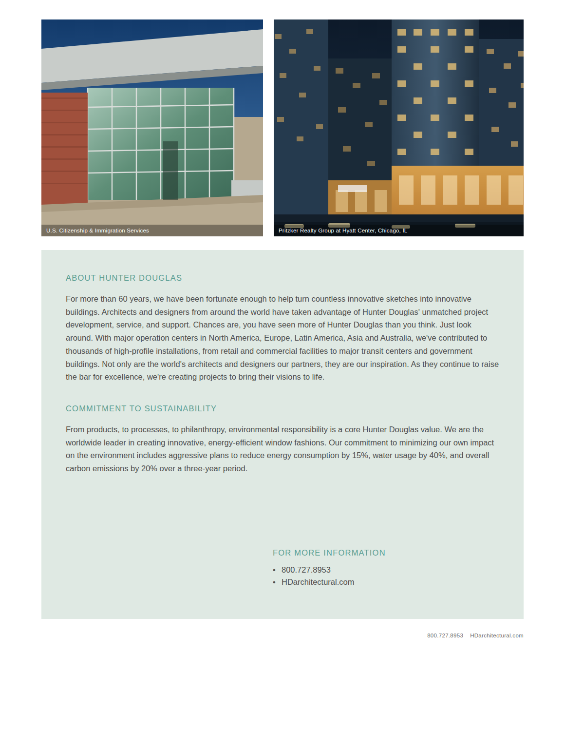U.S. Citizenship & Immigration Services
Pritzker Realty Group at Hyatt Center, Chicago, IL
ABOUT HUNTER DOUGLAS
For more than 60 years, we have been fortunate enough to help turn countless innovative sketches into innovative buildings. Architects and designers from around the world have taken advantage of Hunter Douglas' unmatched project development, service, and support. Chances are, you have seen more of Hunter Douglas than you think. Just look around. With major operation centers in North America, Europe, Latin America, Asia and Australia, we've contributed to thousands of high-profile installations, from retail and commercial facilities to major transit centers and government buildings. Not only are the world's architects and designers our partners, they are our inspiration. As they continue to raise the bar for excellence, we're creating projects to bring their visions to life.
COMMITMENT TO SUSTAINABILITY
From products, to processes, to philanthropy, environmental responsibility is a core Hunter Douglas value. We are the worldwide leader in creating innovative, energy-efficient window fashions. Our commitment to minimizing our own impact on the environment includes aggressive plans to reduce energy consumption by 15%, water usage by 40%, and overall carbon emissions by 20% over a three-year period.
FOR MORE INFORMATION
800.727.8953
HDarchitectural.com
800.727.8953HDarchitectural.com